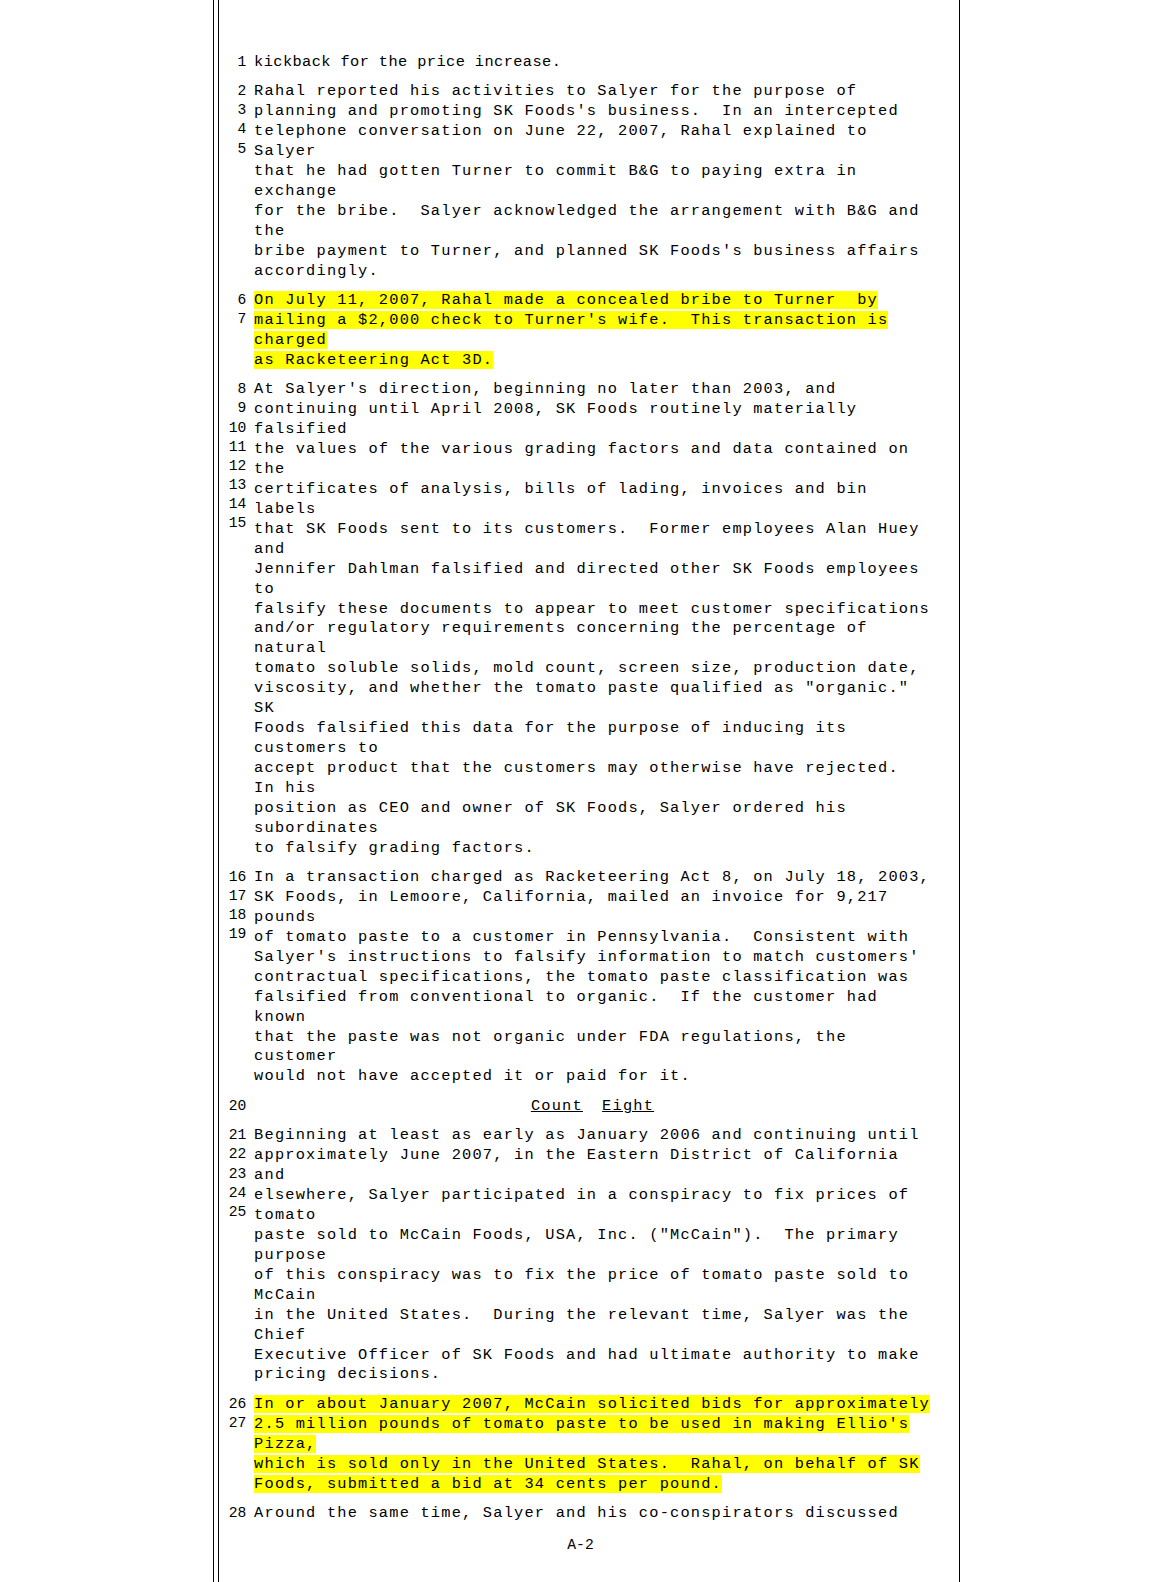1
kickback for the price increase.
2
3
4
5
Rahal reported his activities to Salyer for the purpose of
planning and promoting SK Foods's business. In an intercepted
telephone conversation on June 22, 2007, Rahal explained to Salyer
that he had gotten Turner to commit B&G to paying extra in exchange
for the bribe. Salyer acknowledged the arrangement with B&G and the
bribe payment to Turner, and planned SK Foods's business affairs
accordingly.
6
7
On July 11, 2007, Rahal made a concealed bribe to Turner by
mailing a $2,000 check to Turner's wife. This transaction is charged
as Racketeering Act 3D.
8
9
10
11
12
13
14
15
At Salyer's direction, beginning no later than 2003, and
continuing until April 2008, SK Foods routinely materially falsified
the values of the various grading factors and data contained on the
certificates of analysis, bills of lading, invoices and bin labels
that SK Foods sent to its customers. Former employees Alan Huey and
Jennifer Dahlman falsified and directed other SK Foods employees to
falsify these documents to appear to meet customer specifications
and/or regulatory requirements concerning the percentage of natural
tomato soluble solids, mold count, screen size, production date,
viscosity, and whether the tomato paste qualified as "organic." SK
Foods falsified this data for the purpose of inducing its customers to
accept product that the customers may otherwise have rejected. In his
position as CEO and owner of SK Foods, Salyer ordered his subordinates
to falsify grading factors.
16
17
18
19
In a transaction charged as Racketeering Act 8, on July 18, 2003,
SK Foods, in Lemoore, California, mailed an invoice for 9,217 pounds
of tomato paste to a customer in Pennsylvania. Consistent with
Salyer's instructions to falsify information to match customers'
contractual specifications, the tomato paste classification was
falsified from conventional to organic. If the customer had known
that the paste was not organic under FDA regulations, the customer
would not have accepted it or paid for it.
20
Count Eight
21
22
23
24
25
Beginning at least as early as January 2006 and continuing until
approximately June 2007, in the Eastern District of California and
elsewhere, Salyer participated in a conspiracy to fix prices of tomato
paste sold to McCain Foods, USA, Inc. ("McCain"). The primary purpose
of this conspiracy was to fix the price of tomato paste sold to McCain
in the United States. During the relevant time, Salyer was the Chief
Executive Officer of SK Foods and had ultimate authority to make
pricing decisions.
26
27
In or about January 2007, McCain solicited bids for approximately
2.5 million pounds of tomato paste to be used in making Ellio's Pizza,
which is sold only in the United States. Rahal, on behalf of SK
Foods, submitted a bid at 34 cents per pound.
28
Around the same time, Salyer and his co-conspirators discussed
A-2